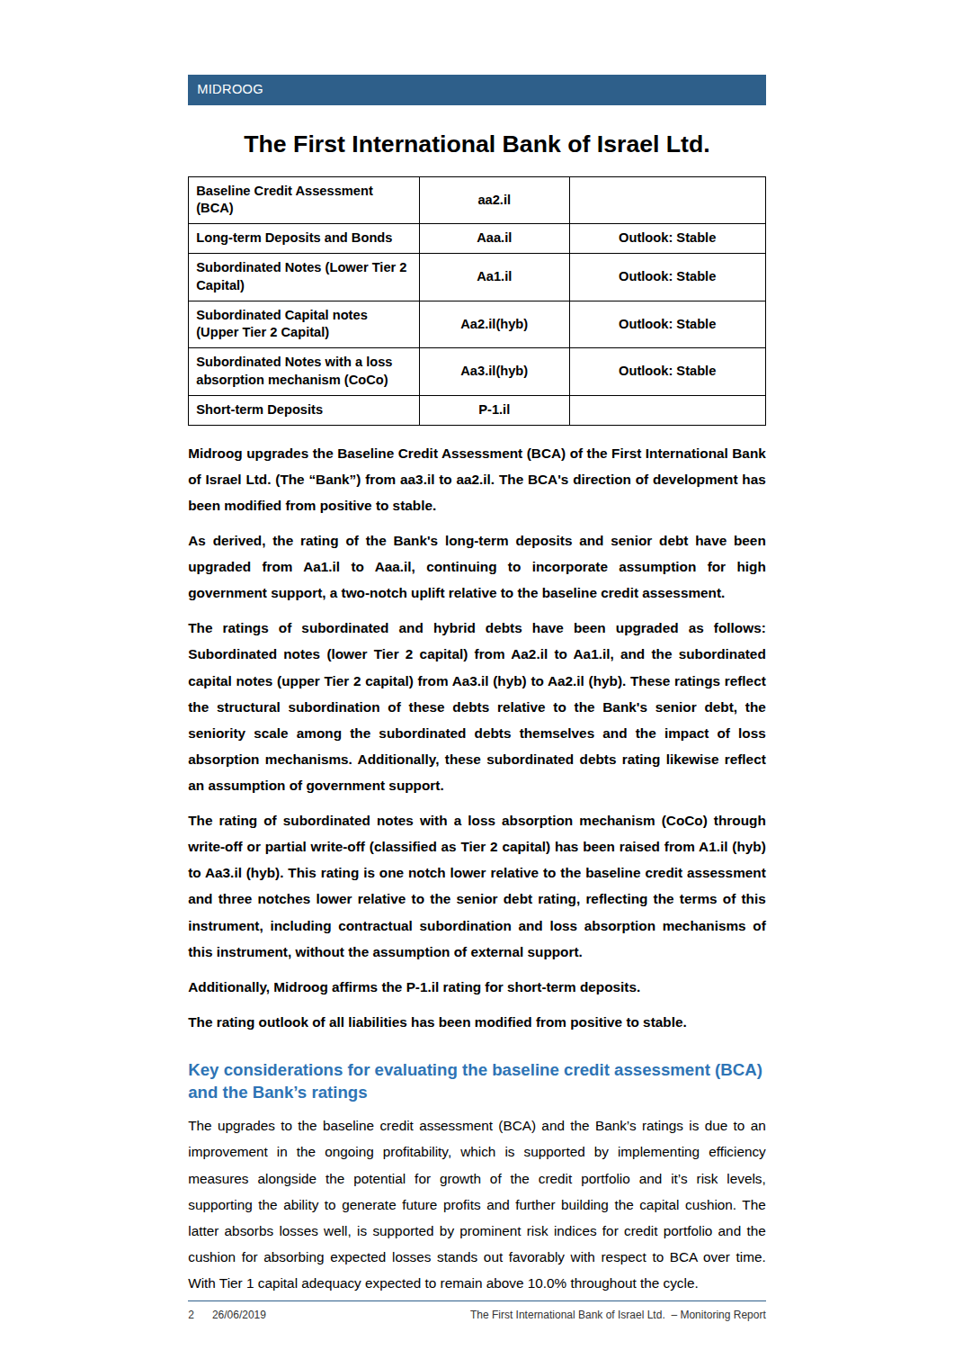MIDROOG
The First International Bank of Israel Ltd.
| Baseline Credit Assessment (BCA) | aa2.il | |
| Long-term Deposits and Bonds | Aaa.il | Outlook: Stable |
| Subordinated Notes (Lower Tier 2 Capital) | Aa1.il | Outlook: Stable |
| Subordinated Capital notes (Upper Tier 2 Capital) | Aa2.il(hyb) | Outlook: Stable |
| Subordinated Notes with a loss absorption mechanism (CoCo) | Aa3.il(hyb) | Outlook: Stable |
| Short-term Deposits | P-1.il | |
Midroog upgrades the Baseline Credit Assessment (BCA) of the First International Bank of Israel Ltd. (The “Bank”) from aa3.il to aa2.il. The BCA's direction of development has been modified from positive to stable.
As derived, the rating of the Bank's long-term deposits and senior debt have been upgraded from Aa1.il to Aaa.il, continuing to incorporate assumption for high government support, a two-notch uplift relative to the baseline credit assessment.
The ratings of subordinated and hybrid debts have been upgraded as follows: Subordinated notes (lower Tier 2 capital) from Aa2.il to Aa1.il, and the subordinated capital notes (upper Tier 2 capital) from Aa3.il (hyb) to Aa2.il (hyb). These ratings reflect the structural subordination of these debts relative to the Bank's senior debt, the seniority scale among the subordinated debts themselves and the impact of loss absorption mechanisms. Additionally, these subordinated debts rating likewise reflect an assumption of government support.
The rating of subordinated notes with a loss absorption mechanism (CoCo) through write-off or partial write-off (classified as Tier 2 capital) has been raised from A1.il (hyb) to Aa3.il (hyb). This rating is one notch lower relative to the baseline credit assessment and three notches lower relative to the senior debt rating, reflecting the terms of this instrument, including contractual subordination and loss absorption mechanisms of this instrument, without the assumption of external support.
Additionally, Midroog affirms the P-1.il rating for short-term deposits.
The rating outlook of all liabilities has been modified from positive to stable.
Key considerations for evaluating the baseline credit assessment (BCA) and the Bank’s ratings
The upgrades to the baseline credit assessment (BCA) and the Bank’s ratings is due to an improvement in the ongoing profitability, which is supported by implementing efficiency measures alongside the potential for growth of the credit portfolio and it’s risk levels, supporting the ability to generate future profits and further building the capital cushion. The latter absorbs losses well, is supported by prominent risk indices for credit portfolio and the cushion for absorbing expected losses stands out favorably with respect to BCA over time. With Tier 1 capital adequacy expected to remain above 10.0% throughout the cycle.
2 26/06/2019 The First International Bank of Israel Ltd. – Monitoring Report